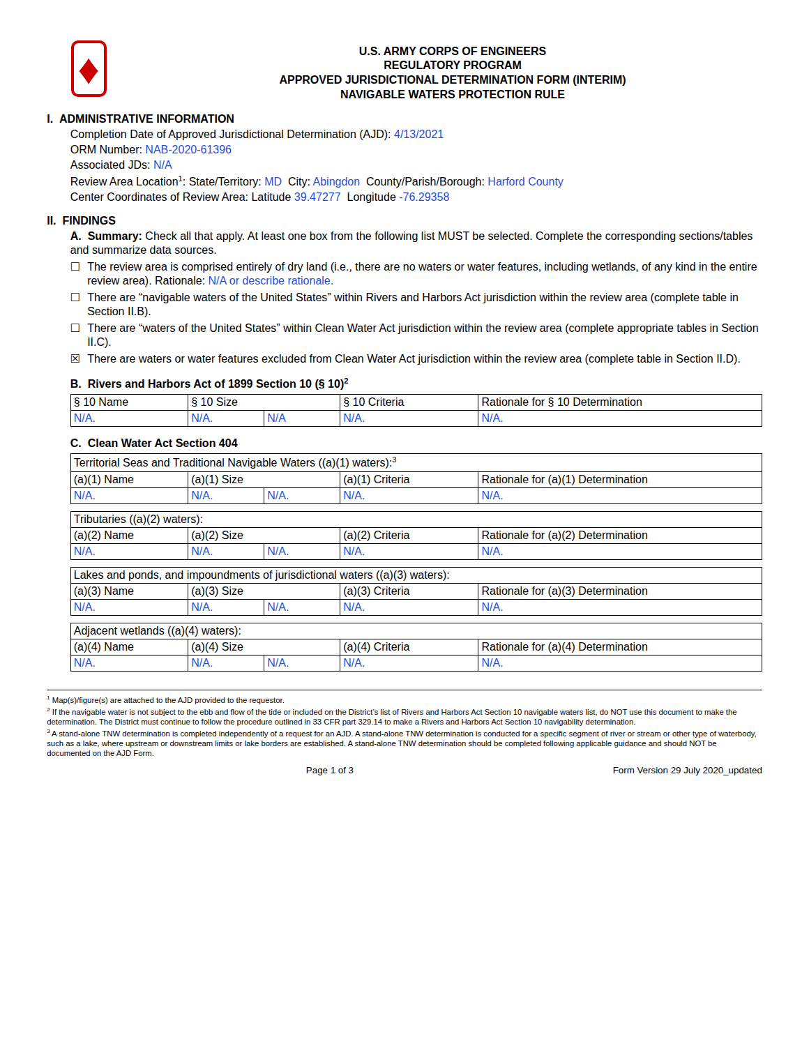♦
U.S. ARMY CORPS OF ENGINEERS
REGULATORY PROGRAM
APPROVED JURISDICTIONAL DETERMINATION FORM (INTERIM)
NAVIGABLE WATERS PROTECTION RULE
I. ADMINISTRATIVE INFORMATION
Completion Date of Approved Jurisdictional Determination (AJD): 4/13/2021
ORM Number: NAB-2020-61396
Associated JDs: N/A
Review Area Location1: State/Territory: MD City: Abingdon County/Parish/Borough: Harford County
Center Coordinates of Review Area: Latitude 39.47277 Longitude -76.29358
II. FINDINGS
A. Summary: Check all that apply. At least one box from the following list MUST be selected. Complete the corresponding sections/tables and summarize data sources.
☐ The review area is comprised entirely of dry land (i.e., there are no waters or water features, including wetlands, of any kind in the entire review area). Rationale: N/A or describe rationale.
☐ There are “navigable waters of the United States” within Rivers and Harbors Act jurisdiction within the review area (complete table in Section II.B).
☐ There are “waters of the United States” within Clean Water Act jurisdiction within the review area (complete appropriate tables in Section II.C).
☒ There are waters or water features excluded from Clean Water Act jurisdiction within the review area (complete table in Section II.D).
B. Rivers and Harbors Act of 1899 Section 10 (§ 10)2
| § 10 Name | § 10 Size | § 10 Criteria | Rationale for § 10 Determination |
| N/A. | N/A. | N/A | N/A. | N/A. |
C. Clean Water Act Section 404
| Territorial Seas and Traditional Navigable Waters ((a)(1) waters): 3 |
| (a)(1) Name | (a)(1) Size | (a)(1) Criteria | Rationale for (a)(1) Determination |
| N/A. | N/A. | N/A. | N/A. | N/A. |
| Tributaries ((a)(2) waters): |
| (a)(2) Name | (a)(2) Size | (a)(2) Criteria | Rationale for (a)(2) Determination |
| N/A. | N/A. | N/A. | N/A. | N/A. |
| Lakes and ponds, and impoundments of jurisdictional waters ((a)(3) waters): |
| (a)(3) Name | (a)(3) Size | (a)(3) Criteria | Rationale for (a)(3) Determination |
| N/A. | N/A. | N/A. | N/A. | N/A. |
| Adjacent wetlands ((a)(4) waters): |
| (a)(4) Name | (a)(4) Size | (a)(4) Criteria | Rationale for (a)(4) Determination |
| N/A. | N/A. | N/A. | N/A. | N/A. |
1 Map(s)/figure(s) are attached to the AJD provided to the requestor.
2 If the navigable water is not subject to the ebb and flow of the tide or included on the District’s list of Rivers and Harbors Act Section 10 navigable waters list, do NOT use this document to make the determination. The District must continue to follow the procedure outlined in 33 CFR part 329.14 to make a Rivers and Harbors Act Section 10 navigability determination.
3 A stand-alone TNW determination is completed independently of a request for an AJD. A stand-alone TNW determination is conducted for a specific segment of river or stream or other type of waterbody, such as a lake, where upstream or downstream limits or lake borders are established. A stand-alone TNW determination should be completed following applicable guidance and should NOT be documented on the AJD Form.
Page 1 of 3
Form Version 29 July 2020_updated